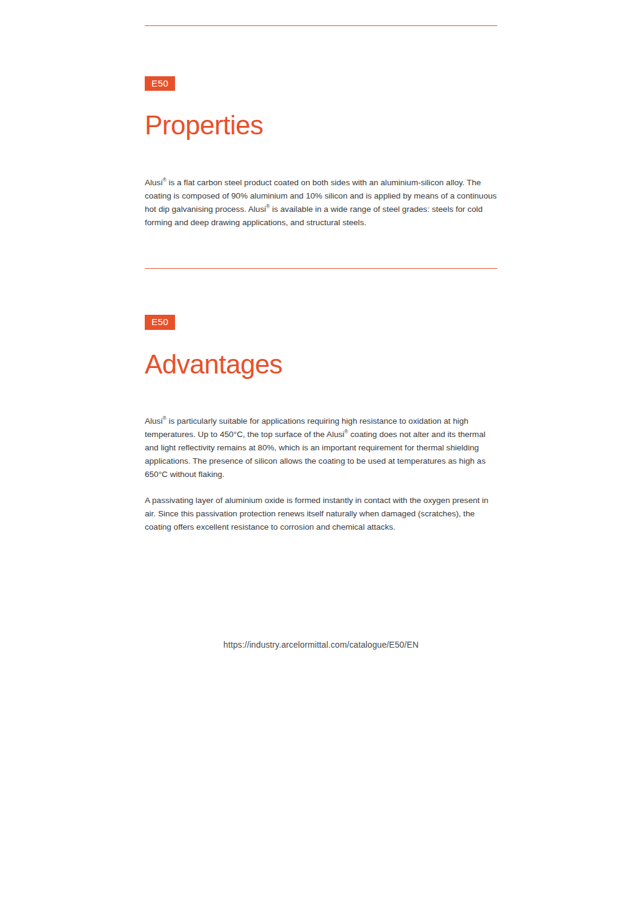E50
Properties
Alusi® is a flat carbon steel product coated on both sides with an aluminium-silicon alloy. The coating is composed of 90% aluminium and 10% silicon and is applied by means of a continuous hot dip galvanising process. Alusi® is available in a wide range of steel grades: steels for cold forming and deep drawing applications, and structural steels.
E50
Advantages
Alusi® is particularly suitable for applications requiring high resistance to oxidation at high temperatures. Up to 450°C, the top surface of the Alusi® coating does not alter and its thermal and light reflectivity remains at 80%, which is an important requirement for thermal shielding applications. The presence of silicon allows the coating to be used at temperatures as high as 650°C without flaking.
A passivating layer of aluminium oxide is formed instantly in contact with the oxygen present in air. Since this passivation protection renews itself naturally when damaged (scratches), the coating offers excellent resistance to corrosion and chemical attacks.
https://industry.arcelormittal.com/catalogue/E50/EN